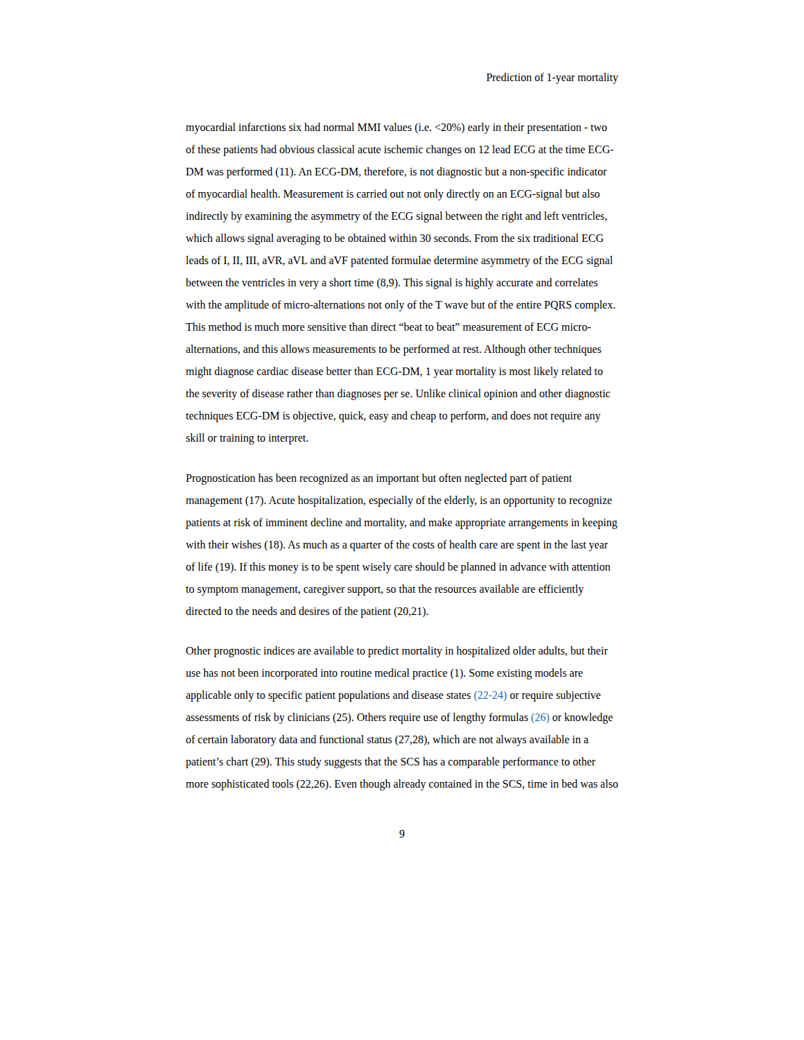Prediction of 1-year mortality
myocardial infarctions six had normal MMI values (i.e. <20%) early in their presentation - two of these patients had obvious classical acute ischemic changes on 12 lead ECG at the time ECG-DM was performed (11). An ECG-DM, therefore, is not diagnostic but a non-specific indicator of myocardial health. Measurement is carried out not only directly on an ECG-signal but also indirectly by examining the asymmetry of the ECG signal between the right and left ventricles, which allows signal averaging to be obtained within 30 seconds. From the six traditional ECG leads of I, II, III, aVR, aVL and aVF patented formulae determine asymmetry of the ECG signal between the ventricles in very a short time (8,9). This signal is highly accurate and correlates with the amplitude of micro-alternations not only of the T wave but of the entire PQRS complex. This method is much more sensitive than direct “beat to beat” measurement of ECG micro-alternations, and this allows measurements to be performed at rest. Although other techniques might diagnose cardiac disease better than ECG-DM, 1 year mortality is most likely related to the severity of disease rather than diagnoses per se. Unlike clinical opinion and other diagnostic techniques ECG-DM is objective, quick, easy and cheap to perform, and does not require any skill or training to interpret.
Prognostication has been recognized as an important but often neglected part of patient management (17). Acute hospitalization, especially of the elderly, is an opportunity to recognize patients at risk of imminent decline and mortality, and make appropriate arrangements in keeping with their wishes (18). As much as a quarter of the costs of health care are spent in the last year of life (19). If this money is to be spent wisely care should be planned in advance with attention to symptom management, caregiver support, so that the resources available are efficiently directed to the needs and desires of the patient (20,21).
Other prognostic indices are available to predict mortality in hospitalized older adults, but their use has not been incorporated into routine medical practice (1). Some existing models are applicable only to specific patient populations and disease states (22-24) or require subjective assessments of risk by clinicians (25). Others require use of lengthy formulas (26) or knowledge of certain laboratory data and functional status (27,28), which are not always available in a patient’s chart (29). This study suggests that the SCS has a comparable performance to other more sophisticated tools (22,26). Even though already contained in the SCS, time in bed was also
9